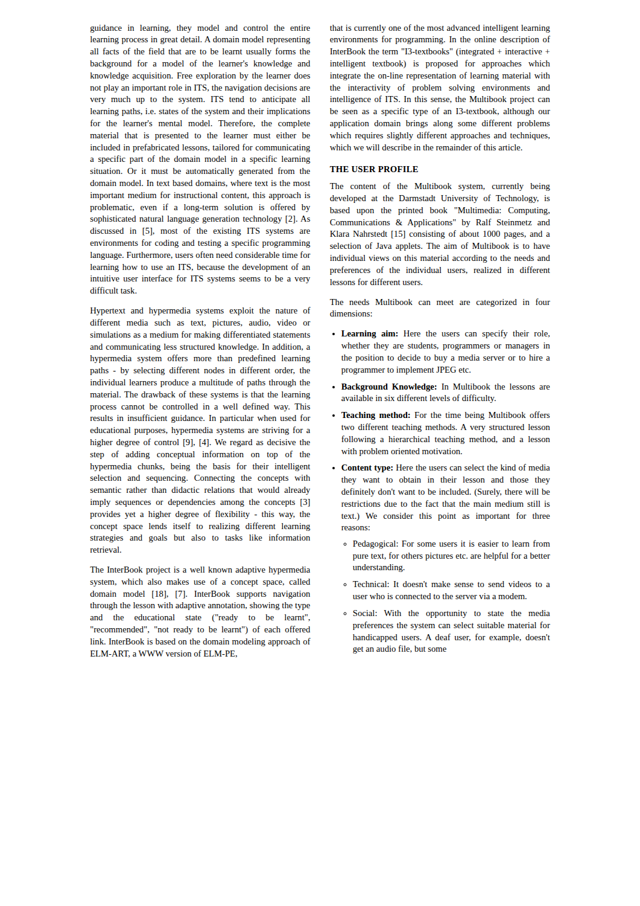guidance in learning, they model and control the entire learning process in great detail. A domain model representing all facts of the field that are to be learnt usually forms the background for a model of the learner's knowledge and knowledge acquisition. Free exploration by the learner does not play an important role in ITS, the navigation decisions are very much up to the system. ITS tend to anticipate all learning paths, i.e. states of the system and their implications for the learner's mental model. Therefore, the complete material that is presented to the learner must either be included in prefabricated lessons, tailored for communicating a specific part of the domain model in a specific learning situation. Or it must be automatically generated from the domain model. In text based domains, where text is the most important medium for instructional content, this approach is problematic, even if a long-term solution is offered by sophisticated natural language generation technology [2]. As discussed in [5], most of the existing ITS systems are environments for coding and testing a specific programming language. Furthermore, users often need considerable time for learning how to use an ITS, because the development of an intuitive user interface for ITS systems seems to be a very difficult task.
Hypertext and hypermedia systems exploit the nature of different media such as text, pictures, audio, video or simulations as a medium for making differentiated statements and communicating less structured knowledge. In addition, a hypermedia system offers more than predefined learning paths - by selecting different nodes in different order, the individual learners produce a multitude of paths through the material. The drawback of these systems is that the learning process cannot be controlled in a well defined way. This results in insufficient guidance. In particular when used for educational purposes, hypermedia systems are striving for a higher degree of control [9], [4]. We regard as decisive the step of adding conceptual information on top of the hypermedia chunks, being the basis for their intelligent selection and sequencing. Connecting the concepts with semantic rather than didactic relations that would already imply sequences or dependencies among the concepts [3] provides yet a higher degree of flexibility - this way, the concept space lends itself to realizing different learning strategies and goals but also to tasks like information retrieval.
The InterBook project is a well known adaptive hypermedia system, which also makes use of a concept space, called domain model [18], [7]. InterBook supports navigation through the lesson with adaptive annotation, showing the type and the educational state ("ready to be learnt", "recommended", "not ready to be learnt") of each offered link. InterBook is based on the domain modeling approach of ELM-ART, a WWW version of ELM-PE,
that is currently one of the most advanced intelligent learning environments for programming. In the online description of InterBook the term "I3-textbooks" (integrated + interactive + intelligent textbook) is proposed for approaches which integrate the on-line representation of learning material with the interactivity of problem solving environments and intelligence of ITS. In this sense, the Multibook project can be seen as a specific type of an I3-textbook, although our application domain brings along some different problems which requires slightly different approaches and techniques, which we will describe in the remainder of this article.
The User Profile
The content of the Multibook system, currently being developed at the Darmstadt University of Technology, is based upon the printed book "Multimedia: Computing, Communications & Applications" by Ralf Steinmetz and Klara Nahrstedt [15] consisting of about 1000 pages, and a selection of Java applets. The aim of Multibook is to have individual views on this material according to the needs and preferences of the individual users, realized in different lessons for different users.
The needs Multibook can meet are categorized in four dimensions:
Learning aim: Here the users can specify their role, whether they are students, programmers or managers in the position to decide to buy a media server or to hire a programmer to implement JPEG etc.
Background Knowledge: In Multibook the lessons are available in six different levels of difficulty.
Teaching method: For the time being Multibook offers two different teaching methods. A very structured lesson following a hierarchical teaching method, and a lesson with problem oriented motivation.
Content type: Here the users can select the kind of media they want to obtain in their lesson and those they definitely don't want to be included. (Surely, there will be restrictions due to the fact that the main medium still is text.) We consider this point as important for three reasons:
Pedagogical: For some users it is easier to learn from pure text, for others pictures etc. are helpful for a better understanding.
Technical: It doesn't make sense to send videos to a user who is connected to the server via a modem.
Social: With the opportunity to state the media preferences the system can select suitable material for handicapped users. A deaf user, for example, doesn't get an audio file, but some